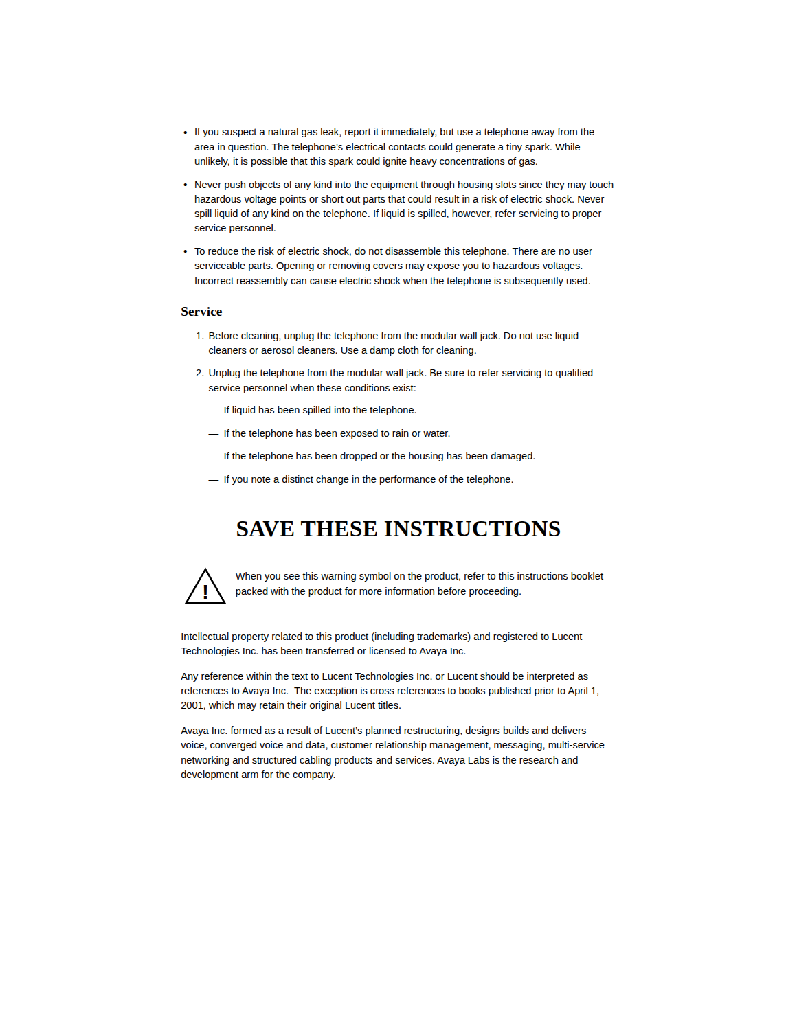If you suspect a natural gas leak, report it immediately, but use a telephone away from the area in question. The telephone’s electrical contacts could generate a tiny spark. While unlikely, it is possible that this spark could ignite heavy concentrations of gas.
Never push objects of any kind into the equipment through housing slots since they may touch hazardous voltage points or short out parts that could result in a risk of electric shock. Never spill liquid of any kind on the telephone. If liquid is spilled, however, refer servicing to proper service personnel.
To reduce the risk of electric shock, do not disassemble this telephone. There are no user serviceable parts. Opening or removing covers may expose you to hazardous voltages. Incorrect reassembly can cause electric shock when the telephone is subsequently used.
Service
Before cleaning, unplug the telephone from the modular wall jack. Do not use liquid cleaners or aerosol cleaners. Use a damp cloth for cleaning.
Unplug the telephone from the modular wall jack. Be sure to refer servicing to qualified service personnel when these conditions exist:
If liquid has been spilled into the telephone.
If the telephone has been exposed to rain or water.
If the telephone has been dropped or the housing has been damaged.
If you note a distinct change in the performance of the telephone.
SAVE THESE INSTRUCTIONS
!
When you see this warning symbol on the product, refer to this instructions booklet packed with the product for more information before proceeding.
Intellectual property related to this product (including trademarks) and registered to Lucent Technologies Inc. has been transferred or licensed to Avaya Inc.
Any reference within the text to Lucent Technologies Inc. or Lucent should be interpreted as references to Avaya Inc. The exception is cross references to books published prior to April 1, 2001, which may retain their original Lucent titles.
Avaya Inc. formed as a result of Lucent’s planned restructuring, designs builds and delivers voice, converged voice and data, customer relationship management, messaging, multi-service networking and structured cabling products and services. Avaya Labs is the research and development arm for the company.